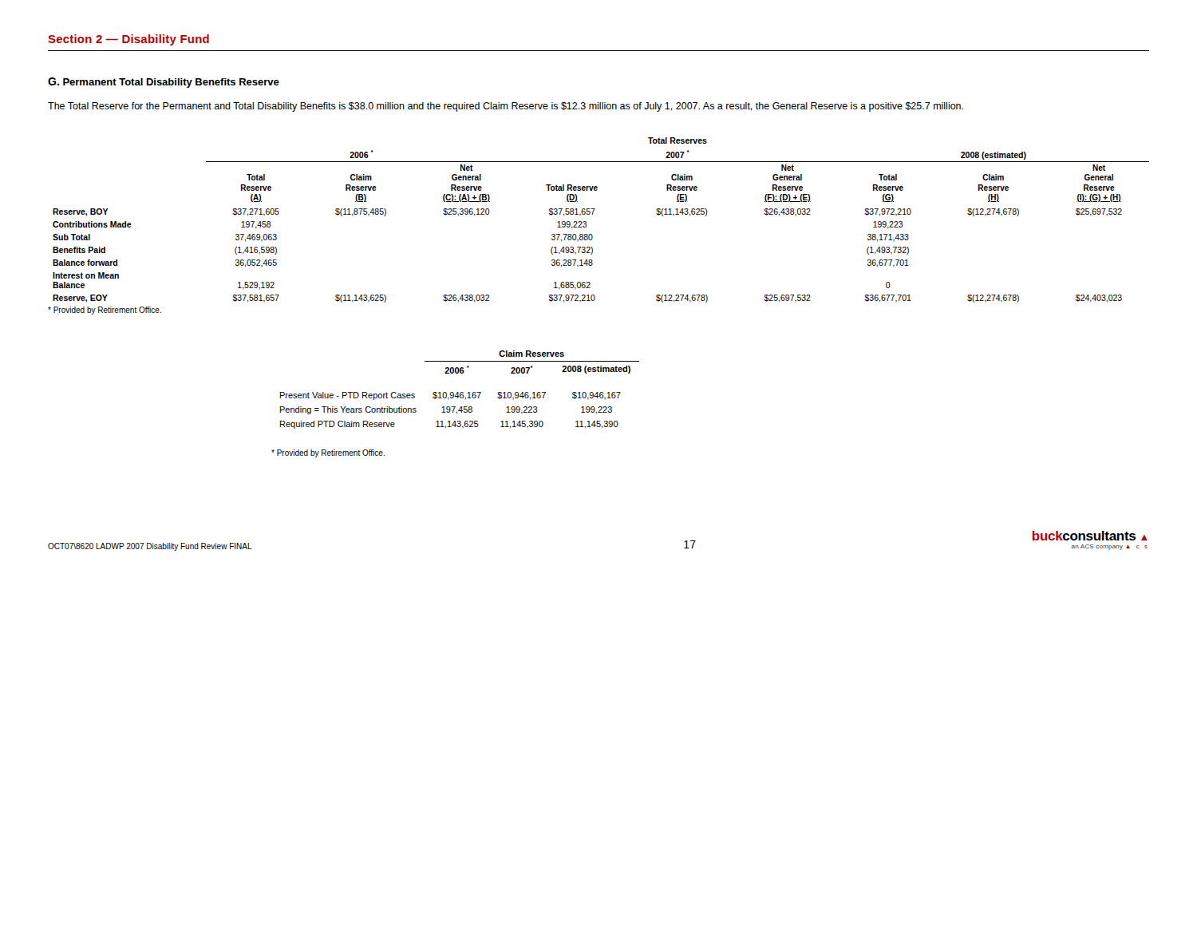Section 2 — Disability Fund
G. Permanent Total Disability Benefits Reserve
The Total Reserve for the Permanent and Total Disability Benefits is $38.0 million and the required Claim Reserve is $12.3 million as of July 1, 2007. As a result, the General Reserve is a positive $25.7 million.
| | Total Reserves |
| | 2006 * | 2007 * | 2008 (estimated) |
| | Total Reserve (A) | Claim Reserve (B) | Net General Reserve (C): (A) + (B) | Total Reserve (D) | Claim Reserve (E) | Net General Reserve (F): (D) + (E) | Total Reserve (G) | Claim Reserve (H) | Net General Reserve (I): (G) + (H) |
| Reserve, BOY | $37,271,605 | $(11,875,485) | $25,396,120 | $37,581,657 | $(11,143,625) | $26,438,032 | $37,972,210 | $(12,274,678) | $25,697,532 |
| Contributions Made | 197,458 | | | 199,223 | | | 199,223 | | |
| Sub Total | 37,469,063 | | | 37,780,880 | | | 38,171,433 | | |
| Benefits Paid | (1,416,598) | | | (1,493,732) | | | (1,493,732) | | |
| Balance forward | 36,052,465 | | | 36,287,148 | | | 36,677,701 | | |
| Interest on Mean Balance | 1,529,192 | | | 1,685,062 | | | 0 | | |
| Reserve, EOY | $37,581,657 | $(11,143,625) | $26,438,032 | $37,972,210 | $(12,274,678) | $25,697,532 | $36,677,701 | $(12,274,678) | $24,403,023 |
* Provided by Retirement Office.
| | Claim Reserves |
| | 2006 * | 2007 * | 2008 (estimated) |
| Present Value - PTD Report Cases | $10,946,167 | $10,946,167 | $10,946,167 |
| Pending = This Years Contributions | 197,458 | 199,223 | 199,223 |
| Required PTD Claim Reserve | 11,143,625 | 11,145,390 | 11,145,390 |
* Provided by Retirement Office.
OCT07\8620 LADWP 2007 Disability Fund Review FINAL
17
buck consultants▲
an ACS company ▲ c s